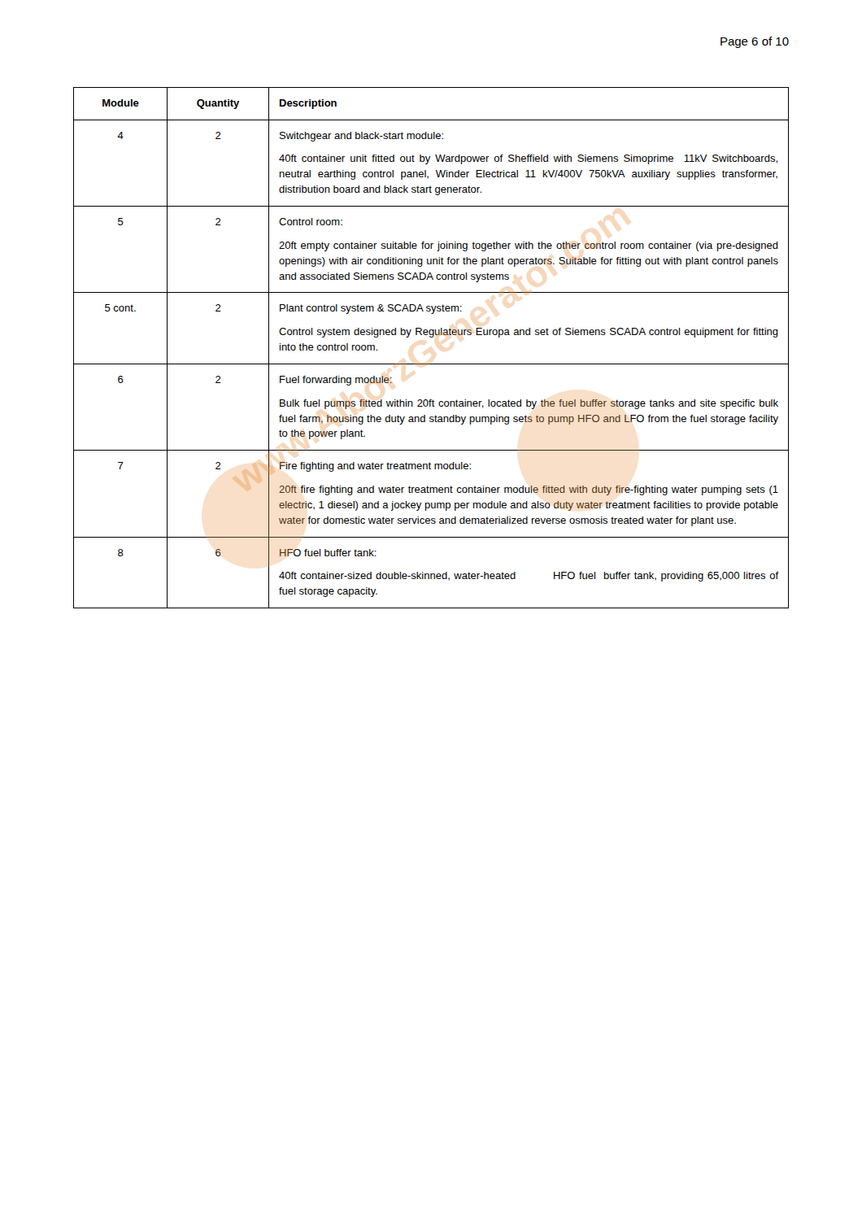Page 6 of 10
www.AlborzGenerator.com
| Module | Quantity | Description |
| --- | --- | --- |
| 4 | 2 | Switchgear and black-start module: 40ft container unit fitted out by Wardpower of Sheffield with Siemens Simoprime 11kV Switchboards, neutral earthing control panel, Winder Electrical 11 kV/400V 750kVA auxiliary supplies transformer, distribution board and black start generator. |
| 5 | 2 | Control room: 20ft empty container suitable for joining together with the other control room container (via pre-designed openings) with air conditioning unit for the plant operators. Suitable for fitting out with plant control panels and associated Siemens SCADA control systems |
| 5 cont. | 2 | Plant control system & SCADA system: Control system designed by Regulateurs Europa and set of Siemens SCADA control equipment for fitting into the control room. |
| 6 | 2 | Fuel forwarding module: Bulk fuel pumps fitted within 20ft container, located by the fuel buffer storage tanks and site specific bulk fuel farm, housing the duty and standby pumping sets to pump HFO and LFO from the fuel storage facility to the power plant. |
| 7 | 2 | Fire fighting and water treatment module: 20ft fire fighting and water treatment container module fitted with duty fire-fighting water pumping sets (1 electric, 1 diesel) and a jockey pump per module and also duty water treatment facilities to provide potable water for domestic water services and dematerialized reverse osmosis treated water for plant use. |
| 8 | 6 | HFO fuel buffer tank: 40ft container-sized double-skinned, water-heated HFO fuel buffer tank, providing 65,000 litres of fuel storage capacity. |